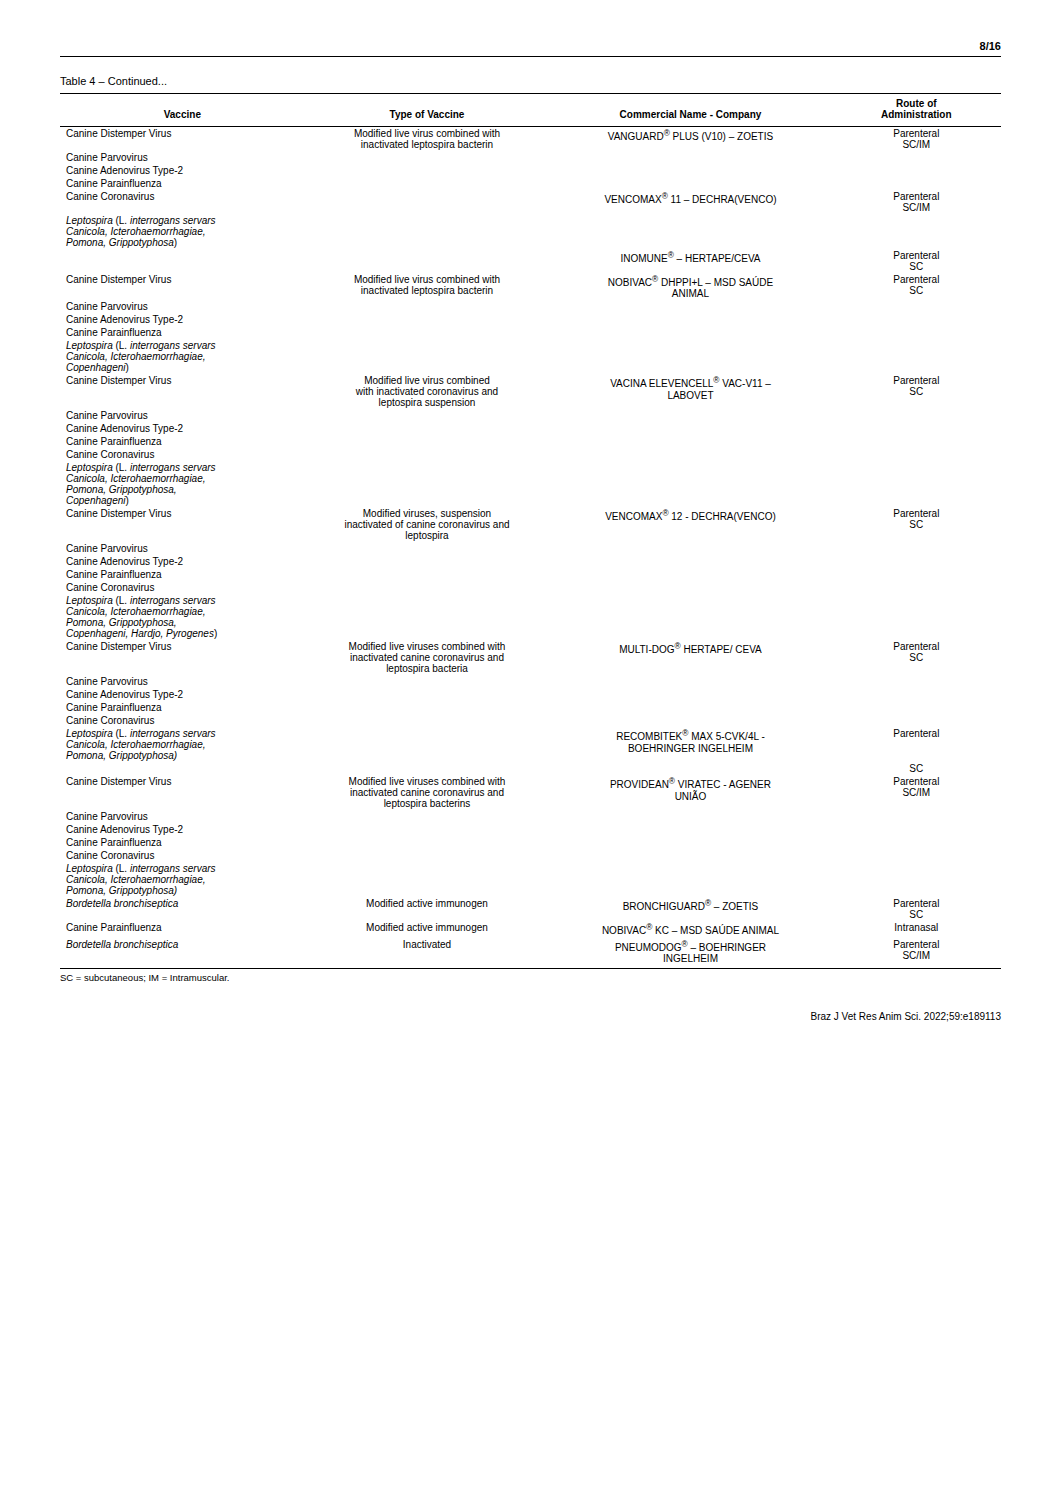8/16
Table 4 – Continued...
| Vaccine | Type of Vaccine | Commercial Name - Company | Route of Administration |
| --- | --- | --- | --- |
| Canine Distemper Virus | Modified live virus combined with inactivated leptospira bacterin | VANGUARD ® PLUS (V10) – ZOETIS | Parenteral SC/IM |
| Canine Parvovirus | | | |
| Canine Adenovirus Type-2 | | | |
| Canine Parainfluenza | | | |
| Canine Coronavirus | | VENCOMAX ® 11 – DECHRA(VENCO) | Parenteral SC/IM |
| Leptospira (L. interrogans servars Canicola, Icterohaemorrhagiae, Pomona, Grippotyphosa ) | | | |
| | | INOMUNE ® – HERTAPE/CEVA | Parenteral SC |
| Canine Distemper Virus | Modified live virus combined with inactivated leptospira bacterin | NOBIVAC ® DHPPI+L – MSD SAÚDE ANIMAL | Parenteral SC |
| Canine Parvovirus | | | |
| Canine Adenovirus Type-2 | | | |
| Canine Parainfluenza | | | |
| Leptospira (L. interrogans servars Canicola, Icterohaemorrhagiae, Copenhageni ) | | | |
| Canine Distemper Virus | Modified live virus combined with inactivated coronavirus and leptospira suspension | VACINA ELEVENCELL ® VAC-V11 – LABOVET | Parenteral SC |
| Canine Parvovirus | | | |
| Canine Adenovirus Type-2 | | | |
| Canine Parainfluenza | | | |
| Canine Coronavirus | | | |
| Leptospira (L. interrogans servars Canicola, Icterohaemorrhagiae, Pomona, Grippotyphosa, Copenhageni ) | | | |
| Canine Distemper Virus | Modified viruses, suspension inactivated of canine coronavirus and leptospira | VENCOMAX ® 12 - DECHRA(VENCO) | Parenteral SC |
| Canine Parvovirus | | | |
| Canine Adenovirus Type-2 | | | |
| Canine Parainfluenza | | | |
| Canine Coronavirus | | | |
| Leptospira (L. interrogans servars Canicola, Icterohaemorrhagiae, Pomona, Grippotyphosa, Copenhageni, Hardjo, Pyrogenes ) | | | |
| Canine Distemper Virus | Modified live viruses combined with inactivated canine coronavirus and leptospira bacteria | MULTI-DOG ® HERTAPE/ CEVA | Parenteral SC |
| Canine Parvovirus | | | |
| Canine Adenovirus Type-2 | | | |
| Canine Parainfluenza | | | |
| Canine Coronavirus | | | |
| Leptospira (L. interrogans servars Canicola, Icterohaemorrhagiae, Pomona, Grippotyphosa) | | RECOMBITEK ® MAX 5-CVK/4L - BOEHRINGER INGELHEIM | Parenteral |
| | | | SC |
| Canine Distemper Virus | Modified live viruses combined with inactivated canine coronavirus and leptospira bacterins | PROVIDEAN ® VIRATEC - AGENER UNIÃO | Parenteral SC/IM |
| Canine Parvovirus | | | |
| Canine Adenovirus Type-2 | | | |
| Canine Parainfluenza | | | |
| Canine Coronavirus | | | |
| Leptospira (L. interrogans servars Canicola, Icterohaemorrhagiae, Pomona, Grippotyphosa) | | | |
| Bordetella bronchiseptica | Modified active immunogen | BRONCHIGUARD ® – ZOETIS | Parenteral SC |
| Canine Parainfluenza | Modified active immunogen | NOBIVAC ® KC – MSD SAÚDE ANIMAL | Intranasal |
| Bordetella bronchiseptica | Inactivated | PNEUMODOG ® – BOEHRINGER INGELHEIM | Parenteral SC/IM |
SC = subcutaneous; IM = Intramuscular.
Braz J Vet Res Anim Sci. 2022;59:e189113